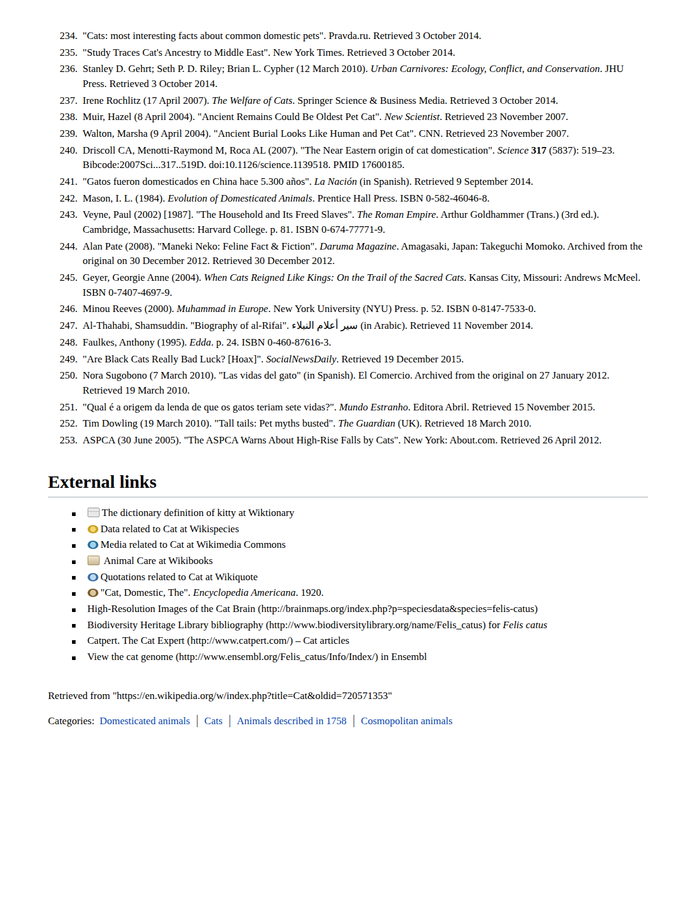234."Cats: most interesting facts about common domestic pets". Pravda.ru. Retrieved 3 October 2014.
235."Study Traces Cat's Ancestry to Middle East". New York Times. Retrieved 3 October 2014.
236. Stanley D. Gehrt; Seth P. D. Riley; Brian L. Cypher (12 March 2010). Urban Carnivores: Ecology, Conflict, and Conservation. JHU Press. Retrieved 3 October 2014.
237. Irene Rochlitz (17 April 2007). The Welfare of Cats. Springer Science & Business Media. Retrieved 3 October 2014.
238. Muir, Hazel (8 April 2004). "Ancient Remains Could Be Oldest Pet Cat". New Scientist. Retrieved 23 November 2007.
239. Walton, Marsha (9 April 2004). "Ancient Burial Looks Like Human and Pet Cat". CNN. Retrieved 23 November 2007.
240. Driscoll CA, Menotti-Raymond M, Roca AL (2007). "The Near Eastern origin of cat domestication". Science 317 (5837): 519–23. Bibcode:2007Sci...317..519D. doi:10.1126/science.1139518. PMID 17600185.
241."Gatos fueron domesticados en China hace 5.300 años". La Nación (in Spanish). Retrieved 9 September 2014.
242. Mason, I. L. (1984). Evolution of Domesticated Animals. Prentice Hall Press. ISBN 0-582-46046-8.
243. Veyne, Paul (2002) [1987]. "The Household and Its Freed Slaves". The Roman Empire. Arthur Goldhammer (Trans.) (3rd ed.). Cambridge, Massachusetts: Harvard College. p. 81. ISBN 0-674-77771-9.
244. Alan Pate (2008). "Maneki Neko: Feline Fact & Fiction". Daruma Magazine. Amagasaki, Japan: Takeguchi Momoko. Archived from the original on 30 December 2012. Retrieved 30 December 2012.
245. Geyer, Georgie Anne (2004). When Cats Reigned Like Kings: On the Trail of the Sacred Cats. Kansas City, Missouri: Andrews McMeel. ISBN 0-7407-4697-9.
246. Minou Reeves (2000). Muhammad in Europe. New York University (NYU) Press. p. 52. ISBN 0-8147-7533-0.
247. Al-Thahabi, Shamsuddin. "Biography of al-Rifai". سير أعلام النبلاء (in Arabic). Retrieved 11 November 2014.
248. Faulkes, Anthony (1995). Edda. p. 24. ISBN 0-460-87616-3.
249."Are Black Cats Really Bad Luck? [Hoax]". SocialNewsDaily. Retrieved 19 December 2015.
250. Nora Sugobono (7 March 2010). "Las vidas del gato" (in Spanish). El Comercio. Archived from the original on 27 January 2012. Retrieved 19 March 2010.
251."Qual é a origem da lenda de que os gatos teriam sete vidas?". Mundo Estranho. Editora Abril. Retrieved 15 November 2015.
252. Tim Dowling (19 March 2010). "Tall tails: Pet myths busted". The Guardian (UK). Retrieved 18 March 2010.
253. ASPCA (30 June 2005). "The ASPCA Warns About High-Rise Falls by Cats". New York: About.com. Retrieved 26 April 2012.
External links
The dictionary definition of kitty at Wiktionary
Data related to Cat at Wikispecies
Media related to Cat at Wikimedia Commons
Animal Care at Wikibooks
Quotations related to Cat at Wikiquote
"Cat, Domestic, The". Encyclopedia Americana. 1920.
High-Resolution Images of the Cat Brain (http://brainmaps.org/index.php?p=speciesdata&species=felis-catus)
Biodiversity Heritage Library bibliography (http://www.biodiversitylibrary.org/name/Felis_catus) for Felis catus
Catpert. The Cat Expert (http://www.catpert.com/) – Cat articles
View the cat genome (http://www.ensembl.org/Felis_catus/Info/Index/) in Ensembl
Retrieved from "https://en.wikipedia.org/w/index.php?title=Cat&oldid=720571353"
Categories: Domesticated animals│Cats│Animals described in 1758│Cosmopolitan animals